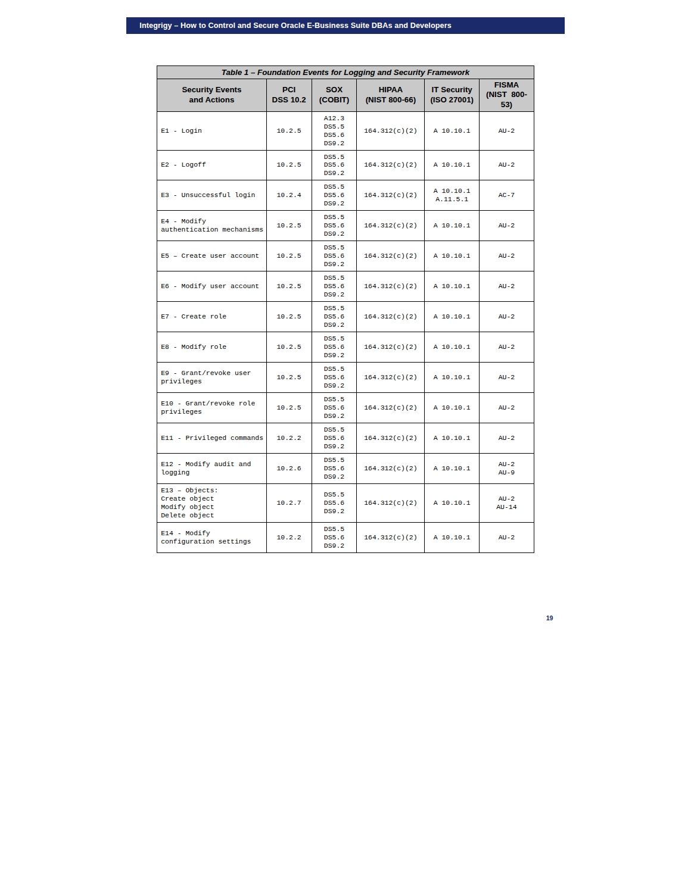Integrigy – How to Control and Secure Oracle E-Business Suite DBAs and Developers
Table 1 – Foundation Events for Logging and Security Framework
| Security Events and Actions | PCI DSS 10.2 | SOX (COBIT) | HIPAA (NIST 800-66) | IT Security (ISO 27001) | FISMA (NIST 800-53) |
| --- | --- | --- | --- | --- | --- |
| E1 - Login | 10.2.5 | A12.3 DS5.5 DS5.6 DS9.2 | 164.312(c)(2) | A 10.10.1 | AU-2 |
| E2 - Logoff | 10.2.5 | DS5.5 DS5.6 DS9.2 | 164.312(c)(2) | A 10.10.1 | AU-2 |
| E3 - Unsuccessful login | 10.2.4 | DS5.5 DS5.6 DS9.2 | 164.312(c)(2) | A 10.10.1 A.11.5.1 | AC-7 |
| E4 - Modify authentication mechanisms | 10.2.5 | DS5.5 DS5.6 DS9.2 | 164.312(c)(2) | A 10.10.1 | AU-2 |
| E5 – Create user account | 10.2.5 | DS5.5 DS5.6 DS9.2 | 164.312(c)(2) | A 10.10.1 | AU-2 |
| E6 - Modify user account | 10.2.5 | DS5.5 DS5.6 DS9.2 | 164.312(c)(2) | A 10.10.1 | AU-2 |
| E7 - Create role | 10.2.5 | DS5.5 DS5.6 DS9.2 | 164.312(c)(2) | A 10.10.1 | AU-2 |
| E8 - Modify role | 10.2.5 | DS5.5 DS5.6 DS9.2 | 164.312(c)(2) | A 10.10.1 | AU-2 |
| E9 - Grant/revoke user privileges | 10.2.5 | DS5.5 DS5.6 DS9.2 | 164.312(c)(2) | A 10.10.1 | AU-2 |
| E10 - Grant/revoke role privileges | 10.2.5 | DS5.5 DS5.6 DS9.2 | 164.312(c)(2) | A 10.10.1 | AU-2 |
| E11 - Privileged commands | 10.2.2 | DS5.5 DS5.6 DS9.2 | 164.312(c)(2) | A 10.10.1 | AU-2 |
| E12 - Modify audit and logging | 10.2.6 | DS5.5 DS5.6 DS9.2 | 164.312(c)(2) | A 10.10.1 | AU-2 AU-9 |
| E13 – Objects: Create object Modify object Delete object | 10.2.7 | DS5.5 DS5.6 DS9.2 | 164.312(c)(2) | A 10.10.1 | AU-2 AU-14 |
| E14 - Modify configuration settings | 10.2.2 | DS5.5 DS5.6 DS9.2 | 164.312(c)(2) | A 10.10.1 | AU-2 |
19